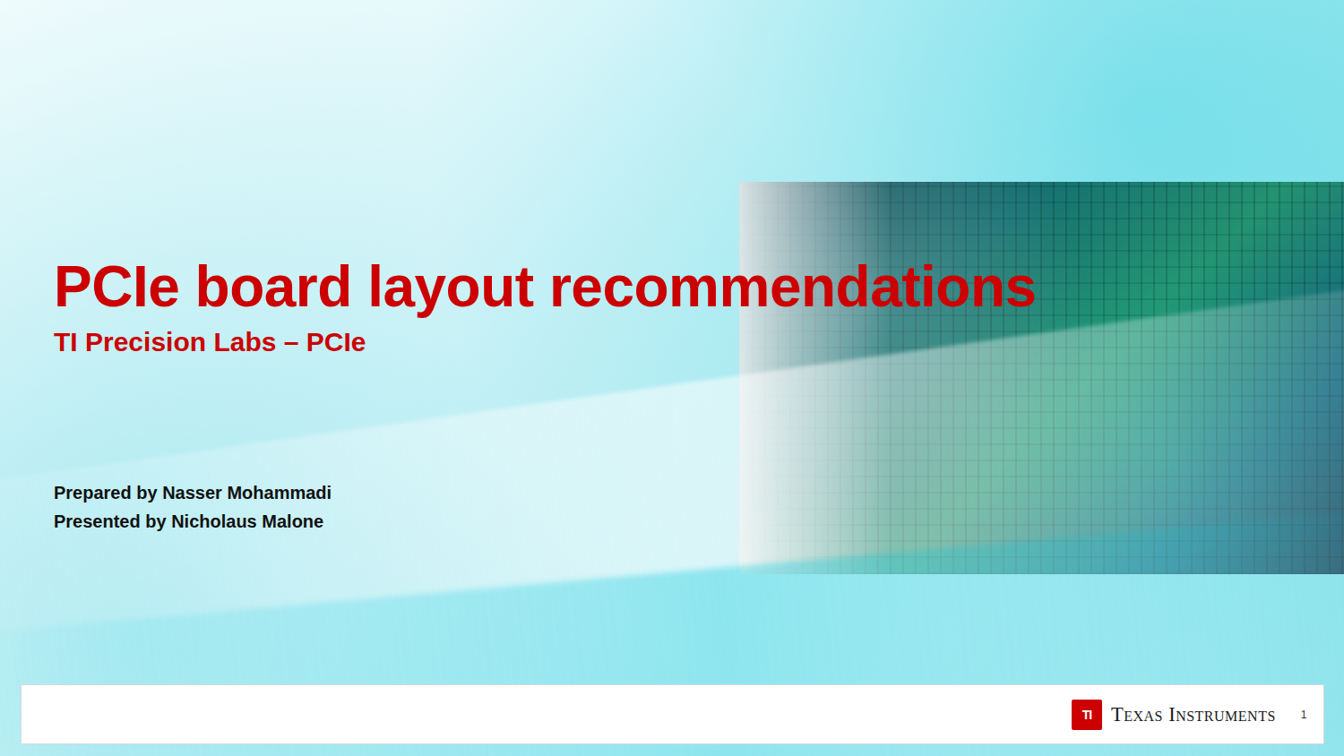PCIe board layout recommendations
TI Precision Labs – PCIe
Prepared by Nasser Mohammadi
Presented by Nicholaus Malone
TI
Texas Instruments
1